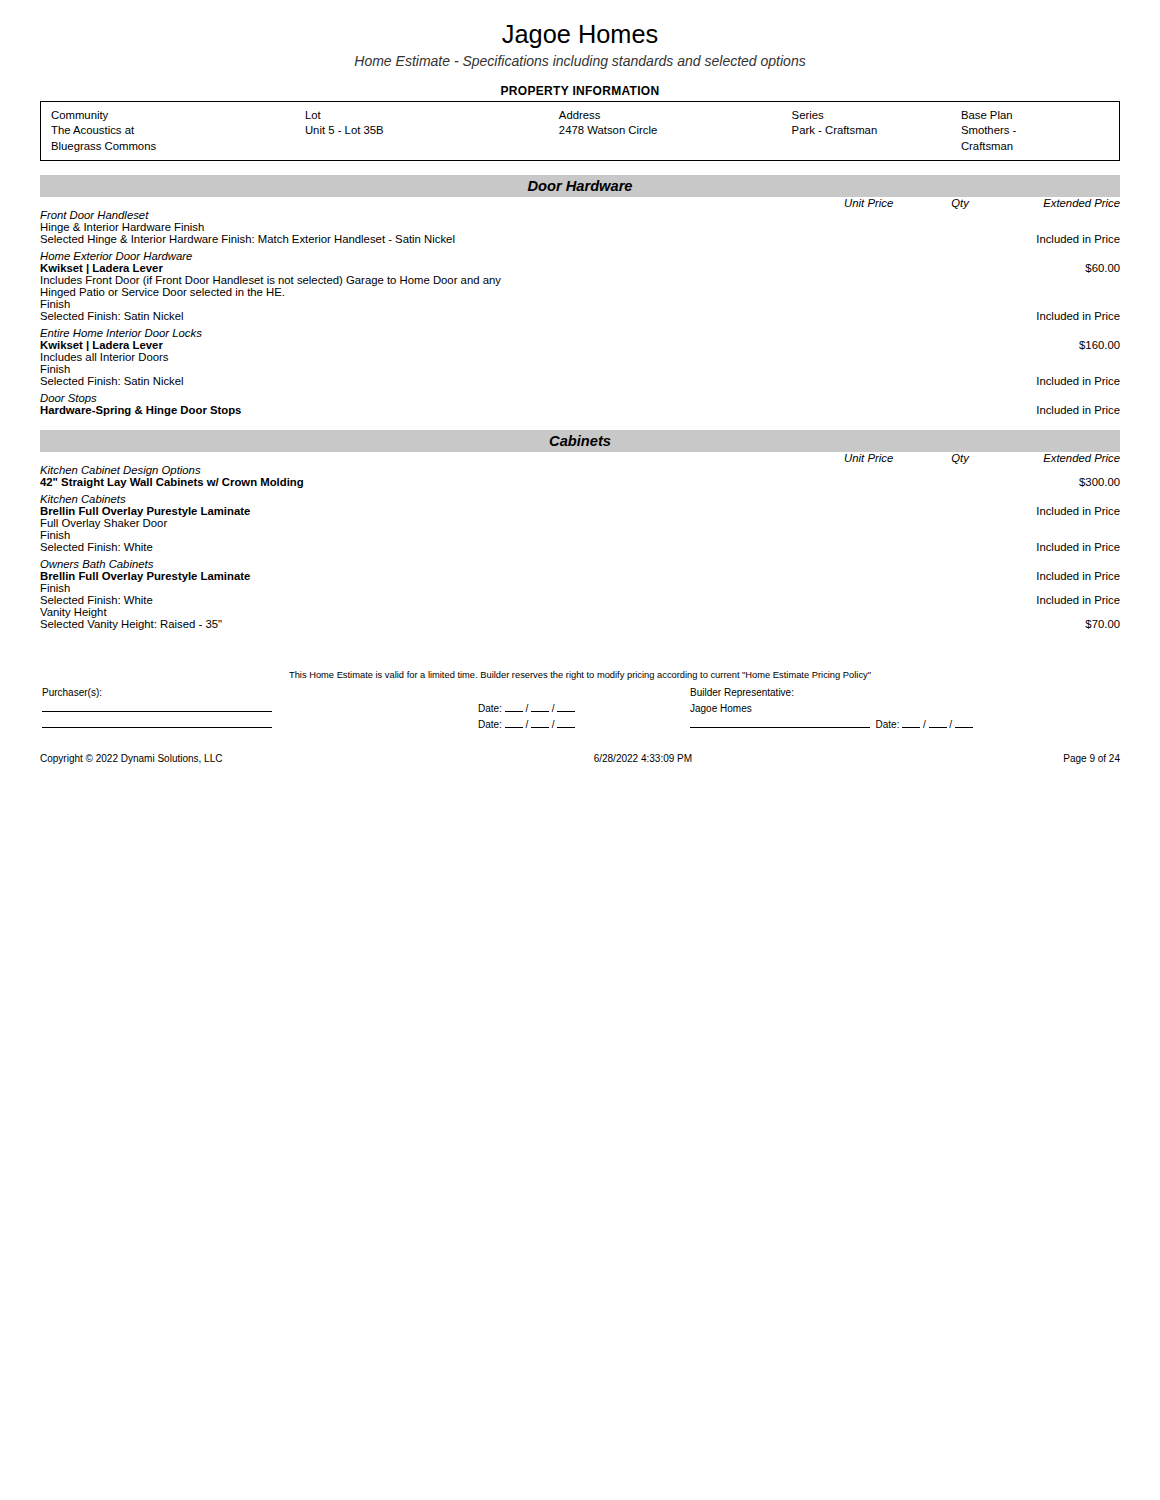Jagoe Homes
Home Estimate - Specifications including standards and selected options
PROPERTY INFORMATION
Community
The Acoustics at
Bluegrass Commons
Lot
Unit 5 - Lot 35B
Address
2478 Watson Circle
Series
Park - Craftsman
Base Plan
Smothers -
Craftsman
Door Hardware
| | Unit Price | Qty | Extended Price |
| Front Door Handleset | | | |
| Hinge & Interior Hardware Finish | | | |
| Selected Hinge & Interior Hardware Finish: Match Exterior Handleset - Satin Nickel | | | Included in Price |
| Home Exterior Door Hardware | | | |
| Kwikset / Ladera Lever | | | $60.00 |
| Includes Front Door (if Front Door Handleset is not selected) Garage to Home Door and any Hinged Patio or Service Door selected in the HE. | | | |
| Finish | | | |
| Selected Finish: Satin Nickel | | | Included in Price |
| Entire Home Interior Door Locks | | | |
| Kwikset / Ladera Lever | | | $160.00 |
| Includes all Interior Doors | | | |
| Finish | | | |
| Selected Finish: Satin Nickel | | | Included in Price |
| Door Stops | | | |
| Hardware-Spring & Hinge Door Stops | | | Included in Price |
Cabinets
| | Unit Price | Qty | Extended Price |
| Kitchen Cabinet Design Options | | | |
| 42" Straight Lay Wall Cabinets w/ Crown Molding | | | $300.00 |
| Kitchen Cabinets | | | |
| Brellin Full Overlay Purestyle Laminate | | | Included in Price |
| Full Overlay Shaker Door | | | |
| Finish | | | |
| Selected Finish: White | | | Included in Price |
| Owners Bath Cabinets | | | |
| Brellin Full Overlay Purestyle Laminate | | | Included in Price |
| Finish | | | |
| Selected Finish: White | | | Included in Price |
| Vanity Height | | | |
| Selected Vanity Height: Raised - 35" | | | $70.00 |
This Home Estimate is valid for a limited time. Builder reserves the right to modify pricing according to current "Home Estimate Pricing Policy"
| Purchaser(s): | | Builder Representative: |
| | Date: / / | Jagoe Homes |
| | Date: / / | Date: / / |
Copyright © 2022 Dynami Solutions, LLC
6/28/2022 4:33:09 PM
Page 9 of 24